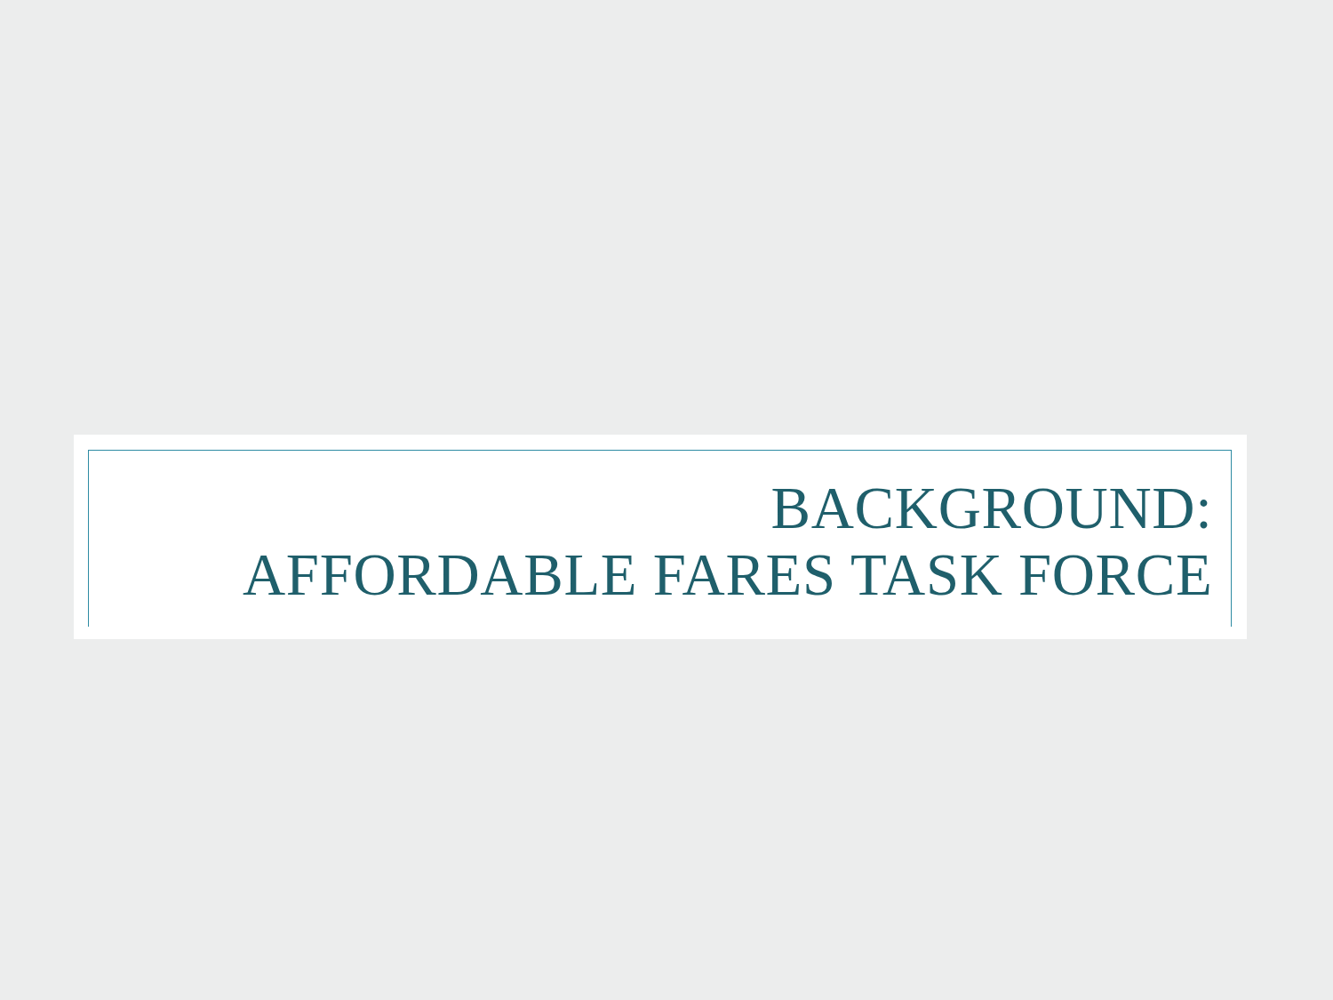Background:
Affordable Fares Task Force